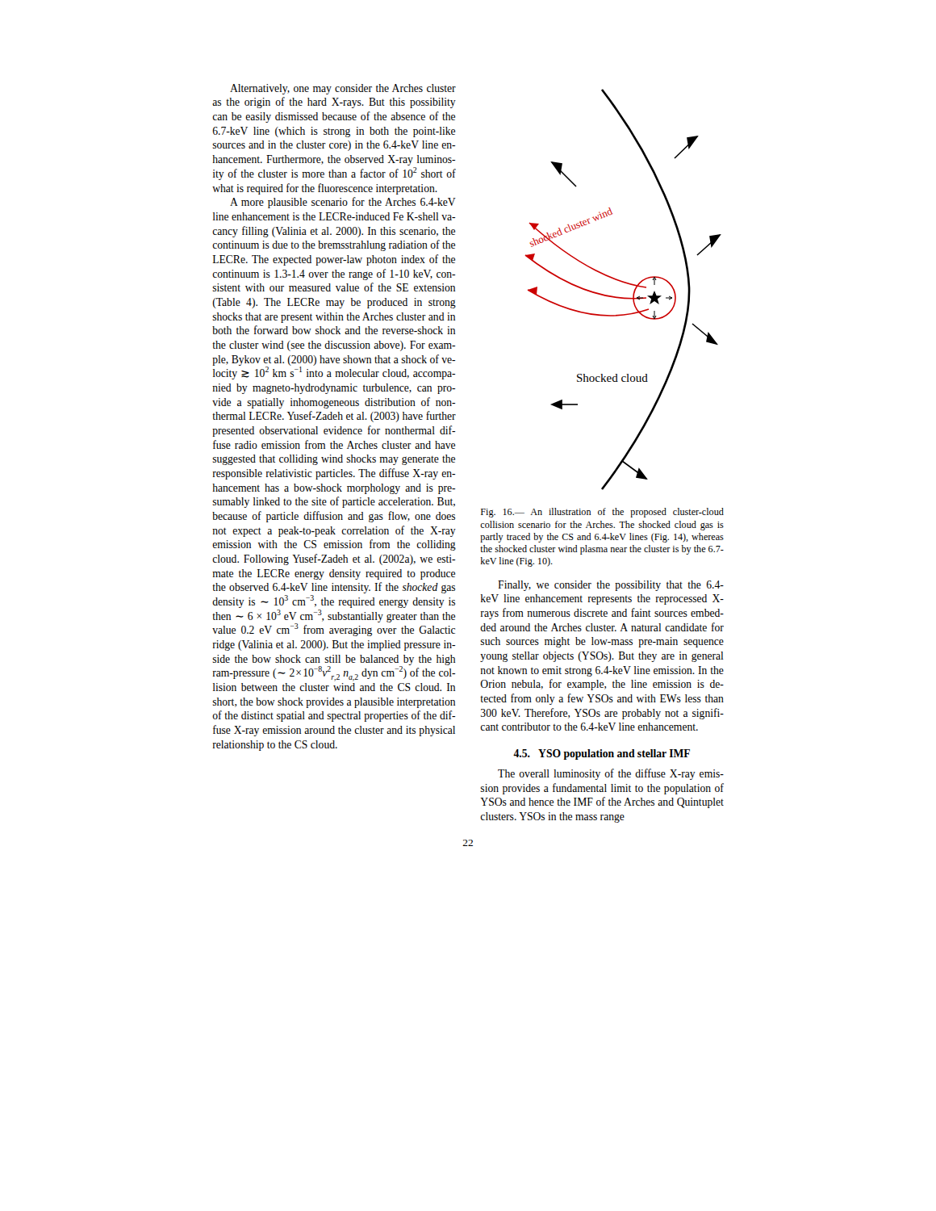Alternatively, one may consider the Arches cluster as the origin of the hard X-rays. But this possibility can be easily dismissed because of the absence of the 6.7-keV line (which is strong in both the point-like sources and in the cluster core) in the 6.4-keV line enhancement. Furthermore, the observed X-ray luminosity of the cluster is more than a factor of 102 short of what is required for the fluorescence interpretation.
A more plausible scenario for the Arches 6.4-keV line enhancement is the LECRe-induced Fe K-shell vacancy filling (Valinia et al. 2000). In this scenario, the continuum is due to the bremsstrahlung radiation of the LECRe. The expected power-law photon index of the continuum is 1.3-1.4 over the range of 1-10 keV, consistent with our measured value of the SE extension (Table 4). The LECRe may be produced in strong shocks that are present within the Arches cluster and in both the forward bow shock and the reverse-shock in the cluster wind (see the discussion above). For example, Bykov et al. (2000) have shown that a shock of velocity ≳ 102 km s−1 into a molecular cloud, accompanied by magneto-hydrodynamic turbulence, can provide a spatially inhomogeneous distribution of nonthermal LECRe. Yusef-Zadeh et al. (2003) have further presented observational evidence for nonthermal diffuse radio emission from the Arches cluster and have suggested that colliding wind shocks may generate the responsible relativistic particles. The diffuse X-ray enhancement has a bow-shock morphology and is presumably linked to the site of particle acceleration. But, because of particle diffusion and gas flow, one does not expect a peak-to-peak correlation of the X-ray emission with the CS emission from the colliding cloud. Following Yusef-Zadeh et al. (2002a), we estimate the LECRe energy density required to produce the observed 6.4-keV line intensity. If the shocked gas density is ∼ 103 cm−3, the required energy density is then ∼ 6 × 103 eV cm−3, substantially greater than the value 0.2 eV cm−3 from averaging over the Galactic ridge (Valinia et al. 2000). But the implied pressure inside the bow shock can still be balanced by the high ram-pressure (∼ 2 × 10−8v2r,2 na,2 dyn cm−2) of the collision between the cluster wind and the CS cloud. In short, the bow shock provides a plausible interpretation of the distinct spatial and spectral properties of the diffuse X-ray emission around the cluster and its physical relationship to the CS cloud.
shocked cluster wind Shocked cloud
Fig. 16.— An illustration of the proposed cluster-cloud collision scenario for the Arches. The shocked cloud gas is partly traced by the CS and 6.4-keV lines (Fig. 14), whereas the shocked cluster wind plasma near the cluster is by the 6.7-keV line (Fig. 10).
Finally, we consider the possibility that the 6.4-keV line enhancement represents the reprocessed X-rays from numerous discrete and faint sources embedded around the Arches cluster. A natural candidate for such sources might be low-mass pre-main sequence young stellar objects (YSOs). But they are in general not known to emit strong 6.4-keV line emission. In the Orion nebula, for example, the line emission is detected from only a few YSOs and with EWs less than 300 keV. Therefore, YSOs are probably not a significant contributor to the 6.4-keV line enhancement.
4.5. YSO population and stellar IMF
The overall luminosity of the diffuse X-ray emission provides a fundamental limit to the population of YSOs and hence the IMF of the Arches and Quintuplet clusters. YSOs in the mass range
22